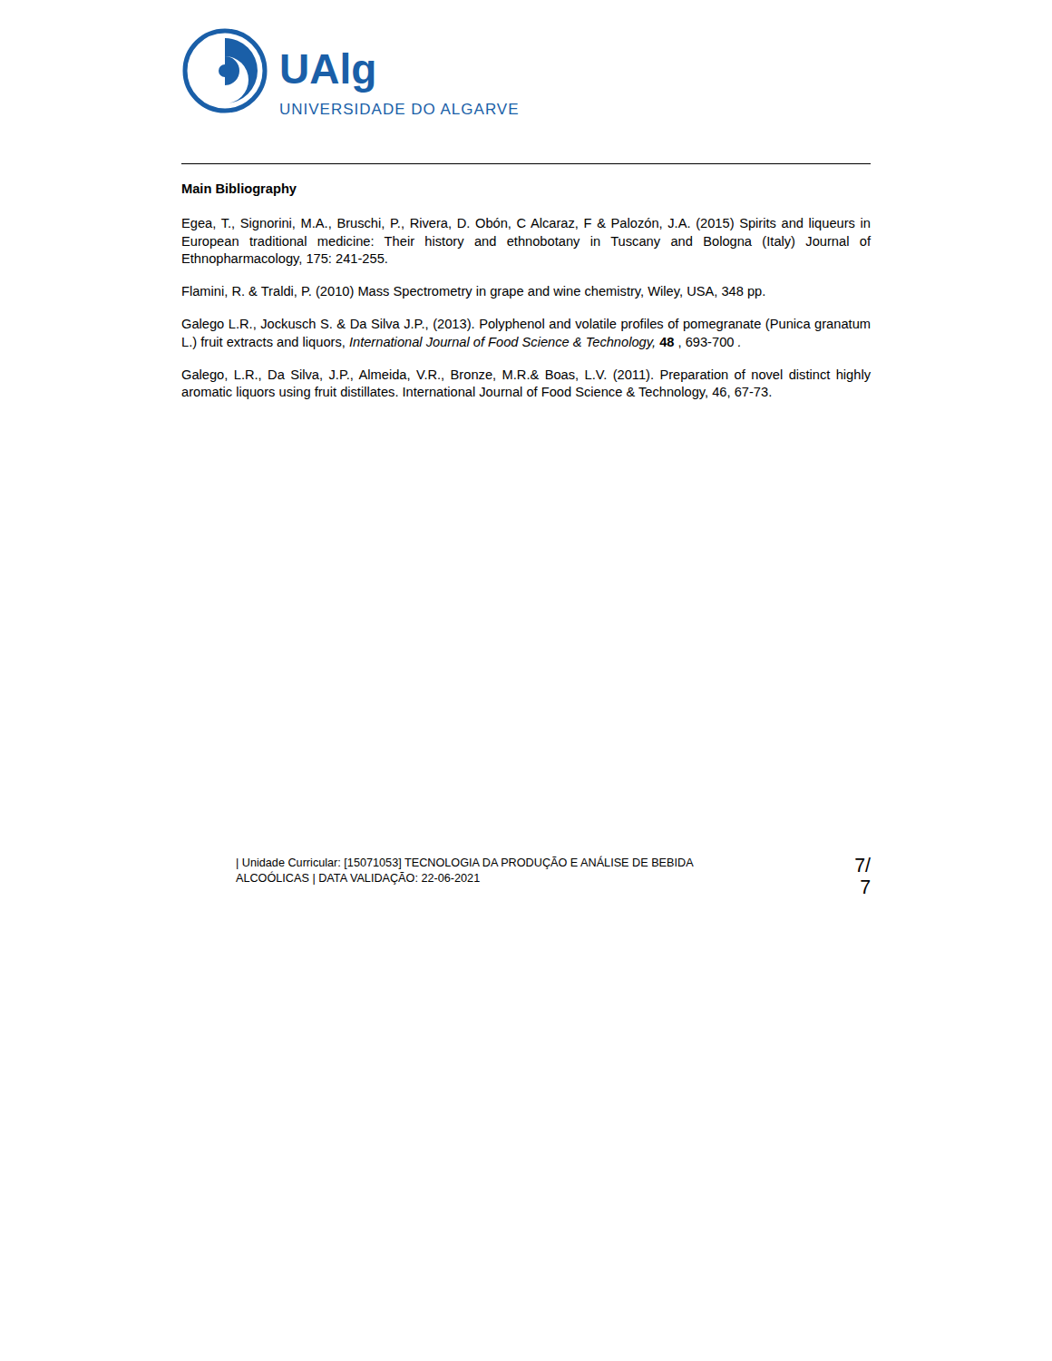UAlg UNIVERSIDADE DO ALGARVE
Main Bibliography
Egea, T., Signorini, M.A., Bruschi, P., Rivera, D. Obón, C Alcaraz, F & Palozón, J.A. (2015) Spirits and liqueurs in European traditional medicine: Their history and ethnobotany in Tuscany and Bologna (Italy) Journal of Ethnopharmacology, 175: 241-255.
Flamini, R. & Traldi, P. (2010) Mass Spectrometry in grape and wine chemistry, Wiley, USA, 348 pp.
Galego L.R., Jockusch S. & Da Silva J.P., (2013). Polyphenol and volatile profiles of pomegranate (Punica granatum L.) fruit extracts and liquors, International Journal of Food Science & Technology, 48 , 693-700 .
Galego, L.R., Da Silva, J.P., Almeida, V.R., Bronze, M.R.& Boas, L.V. (2011). Preparation of novel distinct highly aromatic liquors using fruit distillates. International Journal of Food Science & Technology, 46, 67-73.
| Unidade Curricular: [15071053] TECNOLOGIA DA PRODUÇÃO E ANÁLISE DE BEBIDA ALCOÓLICAS | DATA VALIDAÇÃO: 22-06-2021
7/
7